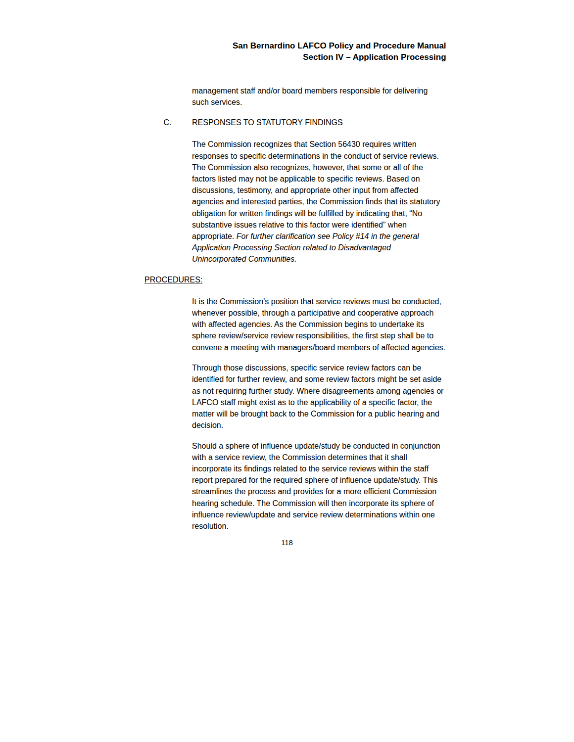San Bernardino LAFCO Policy and Procedure Manual
Section IV – Application Processing
management staff and/or board members responsible for delivering such services.
C. RESPONSES TO STATUTORY FINDINGS
The Commission recognizes that Section 56430 requires written responses to specific determinations in the conduct of service reviews. The Commission also recognizes, however, that some or all of the factors listed may not be applicable to specific reviews. Based on discussions, testimony, and appropriate other input from affected agencies and interested parties, the Commission finds that its statutory obligation for written findings will be fulfilled by indicating that, “No substantive issues relative to this factor were identified” when appropriate. For further clarification see Policy #14 in the general Application Processing Section related to Disadvantaged Unincorporated Communities.
PROCEDURES:
It is the Commission’s position that service reviews must be conducted, whenever possible, through a participative and cooperative approach with affected agencies. As the Commission begins to undertake its sphere review/service review responsibilities, the first step shall be to convene a meeting with managers/board members of affected agencies.
Through those discussions, specific service review factors can be identified for further review, and some review factors might be set aside as not requiring further study. Where disagreements among agencies or LAFCO staff might exist as to the applicability of a specific factor, the matter will be brought back to the Commission for a public hearing and decision.
Should a sphere of influence update/study be conducted in conjunction with a service review, the Commission determines that it shall incorporate its findings related to the service reviews within the staff report prepared for the required sphere of influence update/study. This streamlines the process and provides for a more efficient Commission hearing schedule. The Commission will then incorporate its sphere of influence review/update and service review determinations within one resolution.
118